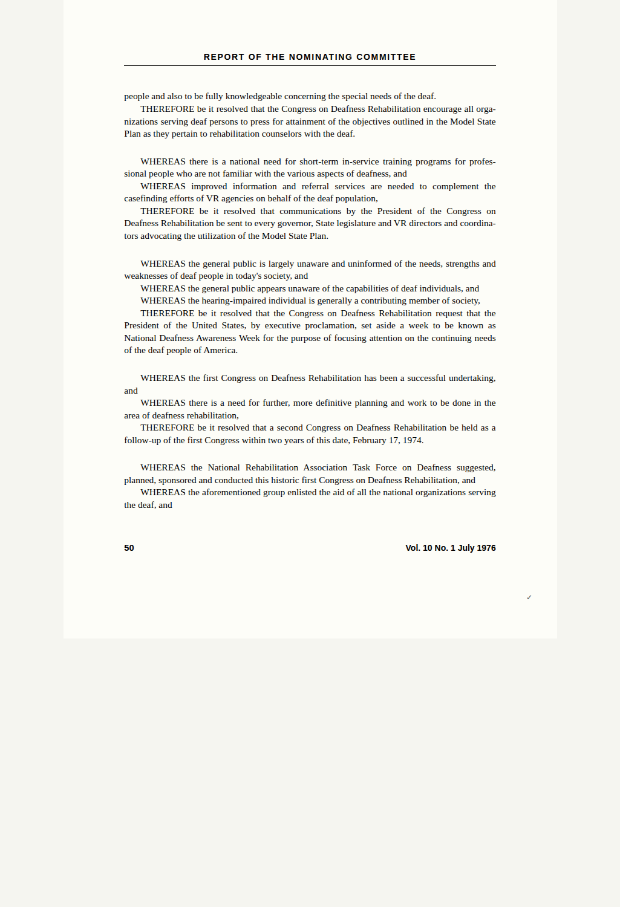REPORT OF THE NOMINATING COMMITTEE
people and also to be fully knowledgeable concerning the special needs of the deaf.
THEREFORE be it resolved that the Congress on Deafness Rehabilitation encourage all organizations serving deaf persons to press for attainment of the objectives outlined in the Model State Plan as they pertain to rehabilitation counselors with the deaf.
WHEREAS there is a national need for short-term in-service training programs for professional people who are not familiar with the various aspects of deafness, and
WHEREAS improved information and referral services are needed to complement the casefinding efforts of VR agencies on behalf of the deaf population,
THEREFORE be it resolved that communications by the President of the Congress on Deafness Rehabilitation be sent to every governor, State legislature and VR directors and coordinators advocating the utilization of the Model State Plan.
WHEREAS the general public is largely unaware and uninformed of the needs, strengths and weaknesses of deaf people in today's society, and
WHEREAS the general public appears unaware of the capabilities of deaf individuals, and
WHEREAS the hearing-impaired individual is generally a contributing member of society,
THEREFORE be it resolved that the Congress on Deafness Rehabilitation request that the President of the United States, by executive proclamation, set aside a week to be known as National Deafness Awareness Week for the purpose of focusing attention on the continuing needs of the deaf people of America.
WHEREAS the first Congress on Deafness Rehabilitation has been a successful undertaking, and
WHEREAS there is a need for further, more definitive planning and work to be done in the area of deafness rehabilitation,
THEREFORE be it resolved that a second Congress on Deafness Rehabilitation be held as a follow-up of the first Congress within two years of this date, February 17, 1974.
WHEREAS the National Rehabilitation Association Task Force on Deafness suggested, planned, sponsored and conducted this historic first Congress on Deafness Rehabilitation, and
WHEREAS the aforementioned group enlisted the aid of all the national organizations serving the deaf, and
50
Vol. 10 No. 1 July 1976
✓